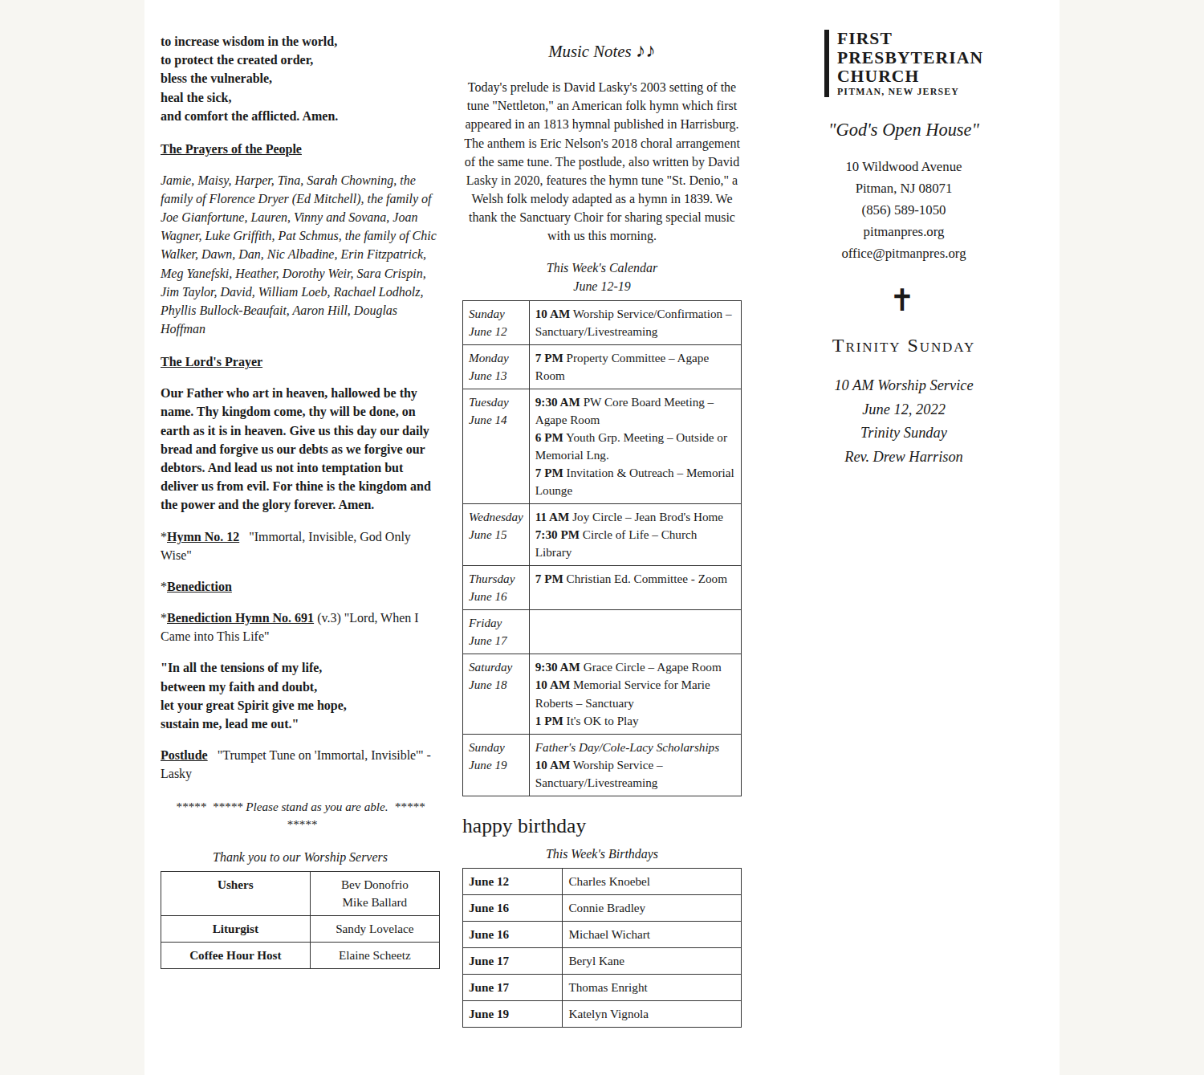to increase wisdom in the world,
to protect the created order,
bless the vulnerable,
heal the sick,
and comfort the afflicted. Amen.
The Prayers of the People
Jamie, Maisy, Harper, Tina, Sarah Chowning, the family of Florence Dryer (Ed Mitchell), the family of Joe Gianfortune, Lauren, Vinny and Sovana, Joan Wagner, Luke Griffith, Pat Schmus, the family of Chic Walker, Dawn, Dan, Nic Albadine, Erin Fitzpatrick, Meg Yanefski, Heather, Dorothy Weir, Sara Crispin, Jim Taylor, David, William Loeb, Rachael Lodholz, Phyllis Bullock-Beaufait, Aaron Hill, Douglas Hoffman
The Lord's Prayer
Our Father who art in heaven, hallowed be thy name. Thy kingdom come, thy will be done, on earth as it is in heaven. Give us this day our daily bread and forgive us our debts as we forgive our debtors. And lead us not into temptation but deliver us from evil. For thine is the kingdom and the power and the glory forever. Amen.
*Hymn No. 12 "Immortal, Invisible, God Only Wise"
*Benediction
*Benediction Hymn No. 691 (v.3) "Lord, When I Came into This Life"
"In all the tensions of my life,
between my faith and doubt,
let your great Spirit give me hope,
sustain me, lead me out."
Postlude "Trumpet Tune on 'Immortal, Invisible'" - Lasky
***** ***** Please stand as you are able. ***** *****
Thank you to our Worship Servers
| Ushers | Bev Donofrio Mike Ballard |
| Liturgist | Sandy Lovelace |
| Coffee Hour Host | Elaine Scheetz |
Music Notes ♪♪
Today's prelude is David Lasky's 2003 setting of the tune "Nettleton," an American folk hymn which first appeared in an 1813 hymnal published in Harrisburg. The anthem is Eric Nelson's 2018 choral arrangement of the same tune. The postlude, also written by David Lasky in 2020, features the hymn tune "St. Denio," a Welsh folk melody adapted as a hymn in 1839. We thank the Sanctuary Choir for sharing special music with us this morning.
This Week's Calendar June 12-19
| Sunday June 12 | 10 AM Worship Service/Confirmation – Sanctuary/Livestreaming |
| Monday June 13 | 7 PM Property Committee – Agape Room |
| Tuesday June 14 | 9:30 AM PW Core Board Meeting – Agape Room 6 PM Youth Grp. Meeting – Outside or Memorial Lng. 7 PM Invitation & Outreach – Memorial Lounge |
| Wednesday June 15 | 11 AM Joy Circle – Jean Brod's Home 7:30 PM Circle of Life – Church Library |
| Thursday June 16 | 7 PM Christian Ed. Committee - Zoom |
| Friday June 17 | |
| Saturday June 18 | 9:30 AM Grace Circle – Agape Room 10 AM Memorial Service for Marie Roberts – Sanctuary 1 PM It's OK to Play |
| Sunday June 19 | Father's Day/Cole-Lacy Scholarships 10 AM Worship Service – Sanctuary/Livestreaming |
happy birthday
This Week's Birthdays
| June 12 | Charles Knoebel |
| June 16 | Connie Bradley |
| June 16 | Michael Wichart |
| June 17 | Beryl Kane |
| June 17 | Thomas Enright |
| June 19 | Katelyn Vignola |
FIRST
PRESBYTERIAN
CHURCH PITMAN, NEW JERSEY
"God's Open House"
10 Wildwood Avenue
Pitman, NJ 08071
(856) 589-1050
pitmanpres.org
office@pitmanpres.org
✝
Trinity Sunday
10 AM Worship Service
June 12, 2022
Trinity Sunday
Rev. Drew Harrison